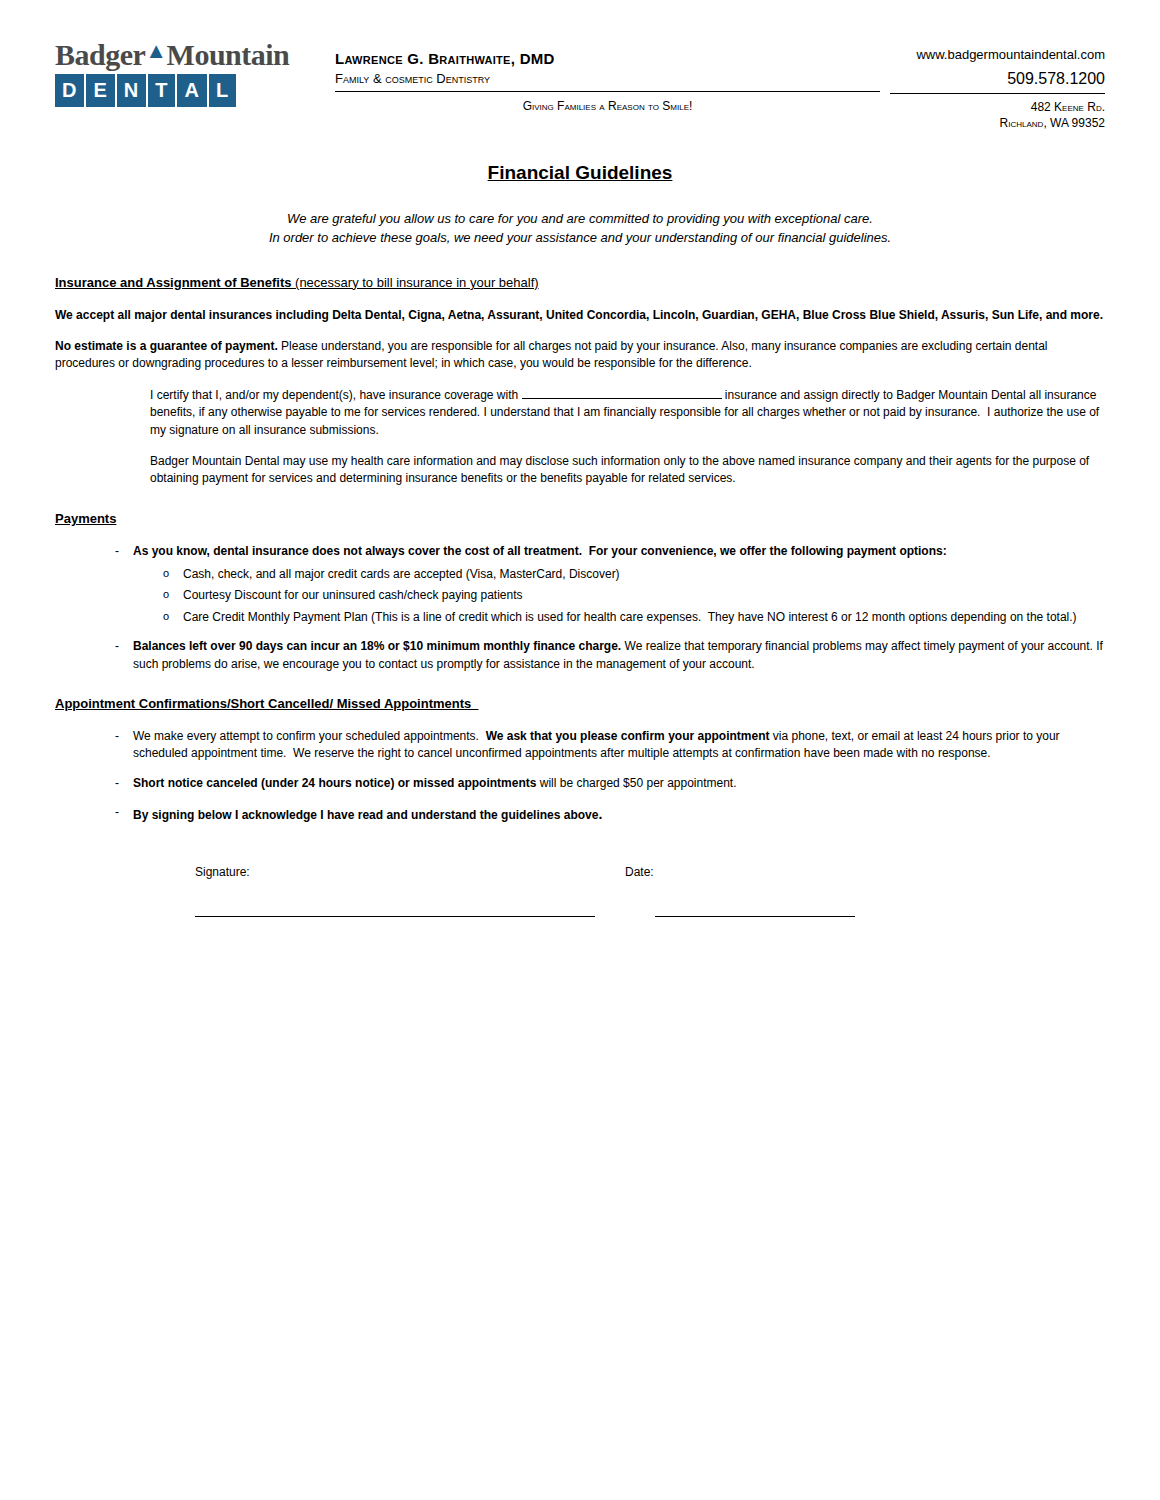Badger▲Mountain
DENTAL
Lawrence G. Braithwaite, DMD
Family & cosmetic Dentistry
Giving Families a Reason to Smile!
www.badgermountaindental.com
509.578.1200
482 Keene Rd.
Richland, WA 99352
Financial Guidelines
We are grateful you allow us to care for you and are committed to providing you with exceptional care.
In order to achieve these goals, we need your assistance and your understanding of our financial guidelines.
Insurance and Assignment of Benefits (necessary to bill insurance in your behalf)
We accept all major dental insurances including Delta Dental, Cigna, Aetna, Assurant, United Concordia, Lincoln, Guardian, GEHA, Blue Cross Blue Shield, Assuris, Sun Life, and more.
No estimate is a guarantee of payment. Please understand, you are responsible for all charges not paid by your insurance. Also, many insurance companies are excluding certain dental procedures or downgrading procedures to a lesser reimbursement level; in which case, you would be responsible for the difference.
I certify that I, and/or my dependent(s), have insurance coverage with insurance and assign directly to Badger Mountain Dental all insurance benefits, if any otherwise payable to me for services rendered. I understand that I am financially responsible for all charges whether or not paid by insurance. I authorize the use of my signature on all insurance submissions.
Badger Mountain Dental may use my health care information and may disclose such information only to the above named insurance company and their agents for the purpose of obtaining payment for services and determining insurance benefits or the benefits payable for related services.
Payments
As you know, dental insurance does not always cover the cost of all treatment. For your convenience, we offer the following payment options:
Cash, check, and all major credit cards are accepted (Visa, MasterCard, Discover)
Courtesy Discount for our uninsured cash/check paying patients
Care Credit Monthly Payment Plan (This is a line of credit which is used for health care expenses. They have NO interest 6 or 12 month options depending on the total.)
Balances left over 90 days can incur an 18% or $10 minimum monthly finance charge. We realize that temporary financial problems may affect timely payment of your account. If such problems do arise, we encourage you to contact us promptly for assistance in the management of your account.
Appointment Confirmations/Short Cancelled/ Missed Appointments
We make every attempt to confirm your scheduled appointments. We ask that you please confirm your appointment via phone, text, or email at least 24 hours prior to your scheduled appointment time. We reserve the right to cancel unconfirmed appointments after multiple attempts at confirmation have been made with no response.
Short notice canceled (under 24 hours notice) or missed appointments will be charged $50 per appointment.
By signing below I acknowledge I have read and understand the guidelines above.
Signature:
Date: